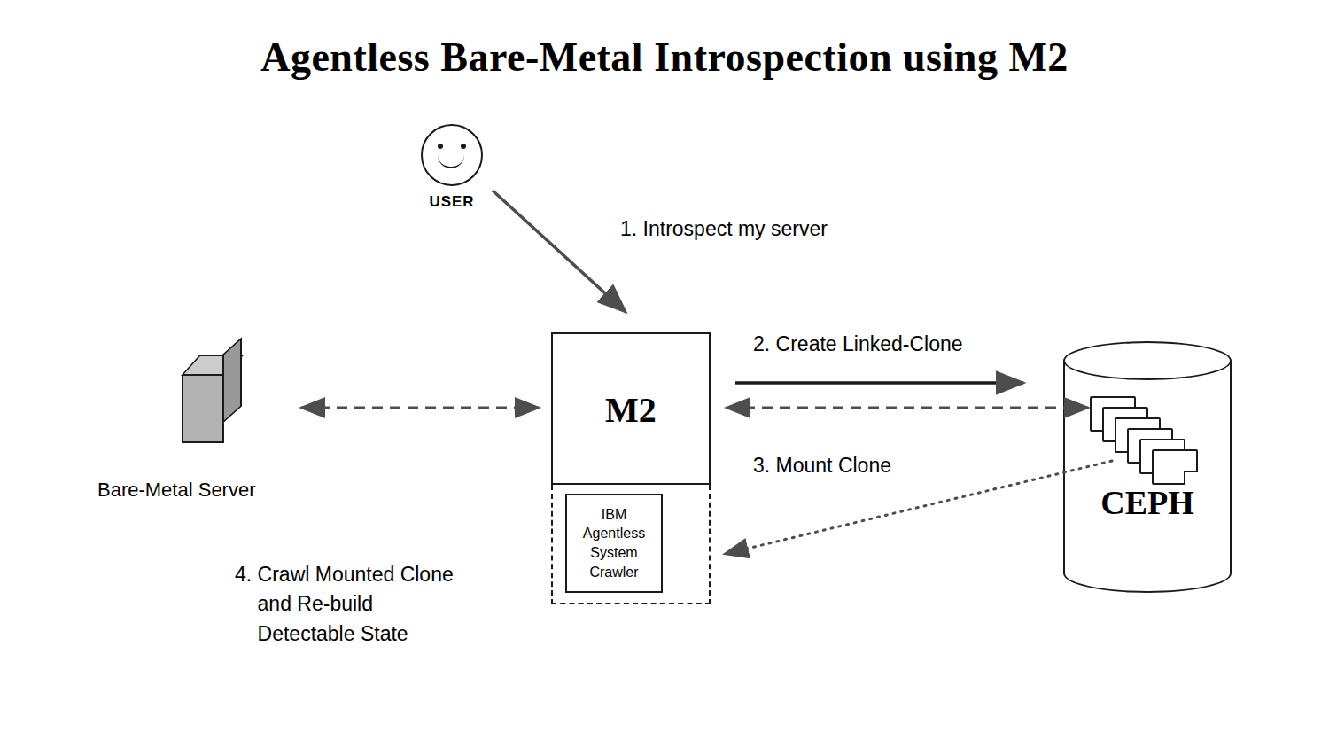Agentless Bare-Metal Introspection using M2
USER
Bare-Metal Server
M2
IBM
Agentless
System
Crawler
CEPH
1. Introspect my server
2. Create Linked-Clone
3. Mount Clone
4. Crawl Mounted Clone
and Re-build
Detectable State